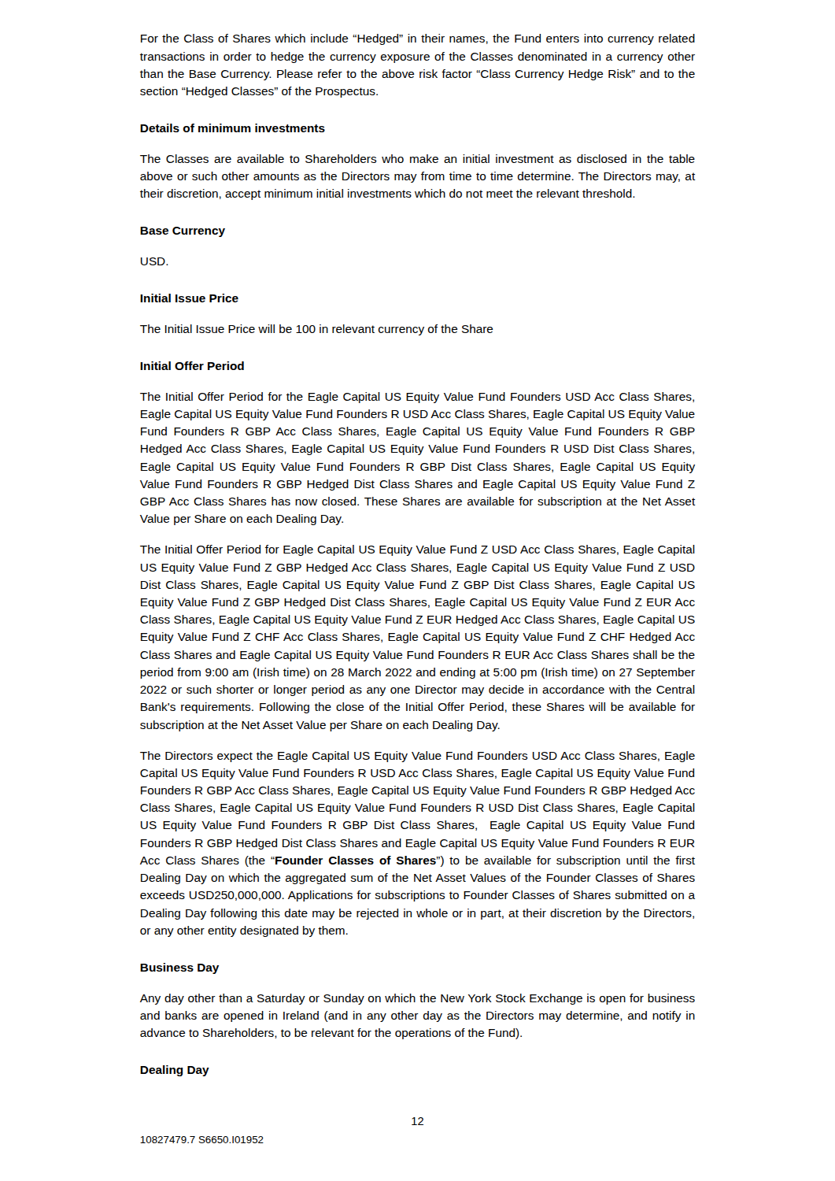For the Class of Shares which include “Hedged” in their names, the Fund enters into currency related transactions in order to hedge the currency exposure of the Classes denominated in a currency other than the Base Currency. Please refer to the above risk factor “Class Currency Hedge Risk” and to the section “Hedged Classes” of the Prospectus.
Details of minimum investments
The Classes are available to Shareholders who make an initial investment as disclosed in the table above or such other amounts as the Directors may from time to time determine. The Directors may, at their discretion, accept minimum initial investments which do not meet the relevant threshold.
Base Currency
USD.
Initial Issue Price
The Initial Issue Price will be 100 in relevant currency of the Share
Initial Offer Period
The Initial Offer Period for the Eagle Capital US Equity Value Fund Founders USD Acc Class Shares, Eagle Capital US Equity Value Fund Founders R USD Acc Class Shares, Eagle Capital US Equity Value Fund Founders R GBP Acc Class Shares, Eagle Capital US Equity Value Fund Founders R GBP Hedged Acc Class Shares, Eagle Capital US Equity Value Fund Founders R USD Dist Class Shares, Eagle Capital US Equity Value Fund Founders R GBP Dist Class Shares, Eagle Capital US Equity Value Fund Founders R GBP Hedged Dist Class Shares and Eagle Capital US Equity Value Fund Z GBP Acc Class Shares has now closed. These Shares are available for subscription at the Net Asset Value per Share on each Dealing Day.
The Initial Offer Period for Eagle Capital US Equity Value Fund Z USD Acc Class Shares, Eagle Capital US Equity Value Fund Z GBP Hedged Acc Class Shares, Eagle Capital US Equity Value Fund Z USD Dist Class Shares, Eagle Capital US Equity Value Fund Z GBP Dist Class Shares, Eagle Capital US Equity Value Fund Z GBP Hedged Dist Class Shares, Eagle Capital US Equity Value Fund Z EUR Acc Class Shares, Eagle Capital US Equity Value Fund Z EUR Hedged Acc Class Shares, Eagle Capital US Equity Value Fund Z CHF Acc Class Shares, Eagle Capital US Equity Value Fund Z CHF Hedged Acc Class Shares and Eagle Capital US Equity Value Fund Founders R EUR Acc Class Shares shall be the period from 9:00 am (Irish time) on 28 March 2022 and ending at 5:00 pm (Irish time) on 27 September 2022 or such shorter or longer period as any one Director may decide in accordance with the Central Bank's requirements. Following the close of the Initial Offer Period, these Shares will be available for subscription at the Net Asset Value per Share on each Dealing Day.
The Directors expect the Eagle Capital US Equity Value Fund Founders USD Acc Class Shares, Eagle Capital US Equity Value Fund Founders R USD Acc Class Shares, Eagle Capital US Equity Value Fund Founders R GBP Acc Class Shares, Eagle Capital US Equity Value Fund Founders R GBP Hedged Acc Class Shares, Eagle Capital US Equity Value Fund Founders R USD Dist Class Shares, Eagle Capital US Equity Value Fund Founders R GBP Dist Class Shares, Eagle Capital US Equity Value Fund Founders R GBP Hedged Dist Class Shares and Eagle Capital US Equity Value Fund Founders R EUR Acc Class Shares (the “Founder Classes of Shares”) to be available for subscription until the first Dealing Day on which the aggregated sum of the Net Asset Values of the Founder Classes of Shares exceeds USD250,000,000. Applications for subscriptions to Founder Classes of Shares submitted on a Dealing Day following this date may be rejected in whole or in part, at their discretion by the Directors, or any other entity designated by them.
Business Day
Any day other than a Saturday or Sunday on which the New York Stock Exchange is open for business and banks are opened in Ireland (and in any other day as the Directors may determine, and notify in advance to Shareholders, to be relevant for the operations of the Fund).
Dealing Day
12
10827479.7 S6650.I01952